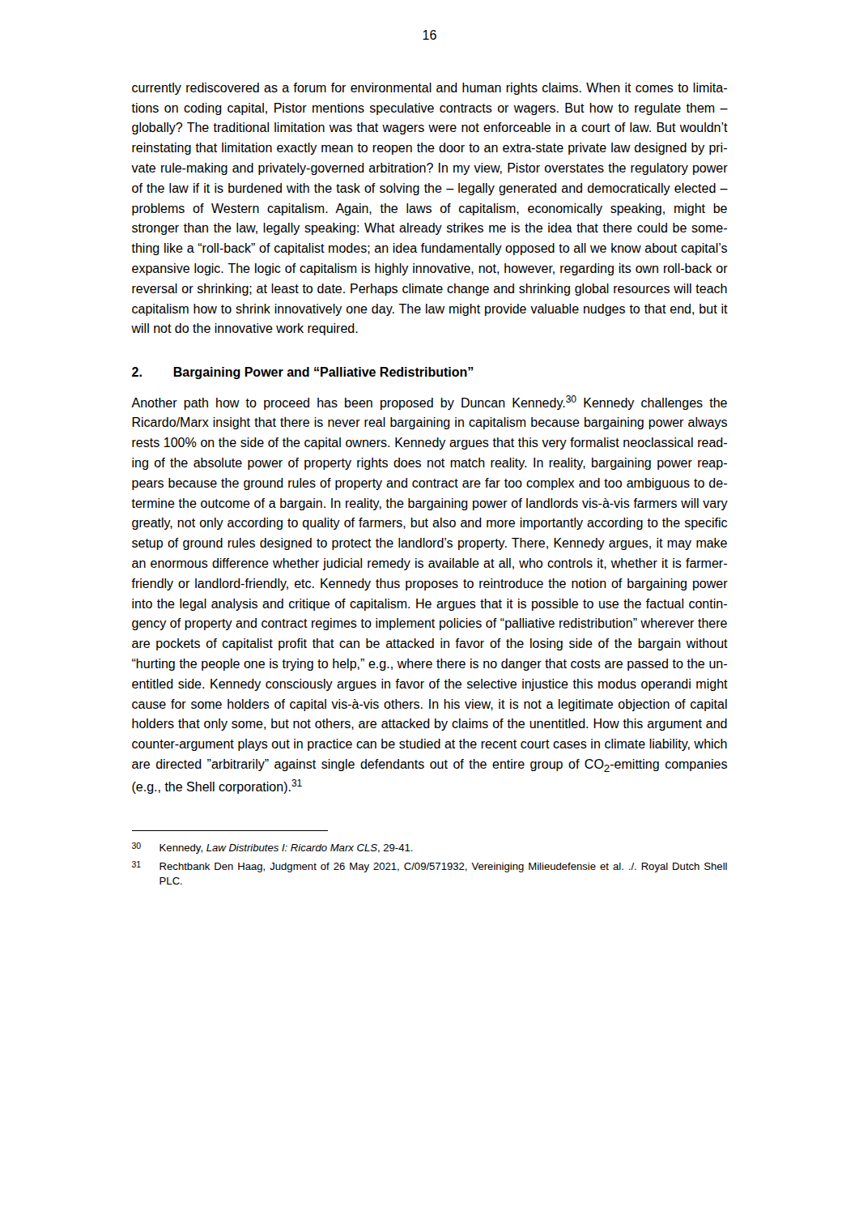16
currently rediscovered as a forum for environmental and human rights claims. When it comes to limitations on coding capital, Pistor mentions speculative contracts or wagers. But how to regulate them – globally? The traditional limitation was that wagers were not enforceable in a court of law. But wouldn’t reinstating that limitation exactly mean to reopen the door to an extra-state private law designed by private rule-making and privately-governed arbitration? In my view, Pistor overstates the regulatory power of the law if it is burdened with the task of solving the – legally generated and democratically elected – problems of Western capitalism. Again, the laws of capitalism, economically speaking, might be stronger than the law, legally speaking: What already strikes me is the idea that there could be something like a “roll-back” of capitalist modes; an idea fundamentally opposed to all we know about capital’s expansive logic. The logic of capitalism is highly innovative, not, however, regarding its own roll-back or reversal or shrinking; at least to date. Perhaps climate change and shrinking global resources will teach capitalism how to shrink innovatively one day. The law might provide valuable nudges to that end, but it will not do the innovative work required.
2. Bargaining Power and “Palliative Redistribution”
Another path how to proceed has been proposed by Duncan Kennedy.30 Kennedy challenges the Ricardo/Marx insight that there is never real bargaining in capitalism because bargaining power always rests 100% on the side of the capital owners. Kennedy argues that this very formalist neoclassical reading of the absolute power of property rights does not match reality. In reality, bargaining power reappears because the ground rules of property and contract are far too complex and too ambiguous to determine the outcome of a bargain. In reality, the bargaining power of landlords vis-à-vis farmers will vary greatly, not only according to quality of farmers, but also and more importantly according to the specific setup of ground rules designed to protect the landlord’s property. There, Kennedy argues, it may make an enormous difference whether judicial remedy is available at all, who controls it, whether it is farmer-friendly or landlord-friendly, etc. Kennedy thus proposes to reintroduce the notion of bargaining power into the legal analysis and critique of capitalism. He argues that it is possible to use the factual contingency of property and contract regimes to implement policies of “palliative redistribution” wherever there are pockets of capitalist profit that can be attacked in favor of the losing side of the bargain without “hurting the people one is trying to help,” e.g., where there is no danger that costs are passed to the unentitled side. Kennedy consciously argues in favor of the selective injustice this modus operandi might cause for some holders of capital vis-à-vis others. In his view, it is not a legitimate objection of capital holders that only some, but not others, are attacked by claims of the unentitled. How this argument and counter-argument plays out in practice can be studied at the recent court cases in climate liability, which are directed ”arbitrarily” against single defendants out of the entire group of CO2-emitting companies (e.g., the Shell corporation).31
30 Kennedy, Law Distributes I: Ricardo Marx CLS, 29-41.
31 Rechtbank Den Haag, Judgment of 26 May 2021, C/09/571932, Vereiniging Milieudefensie et al. ./. Royal Dutch Shell PLC.